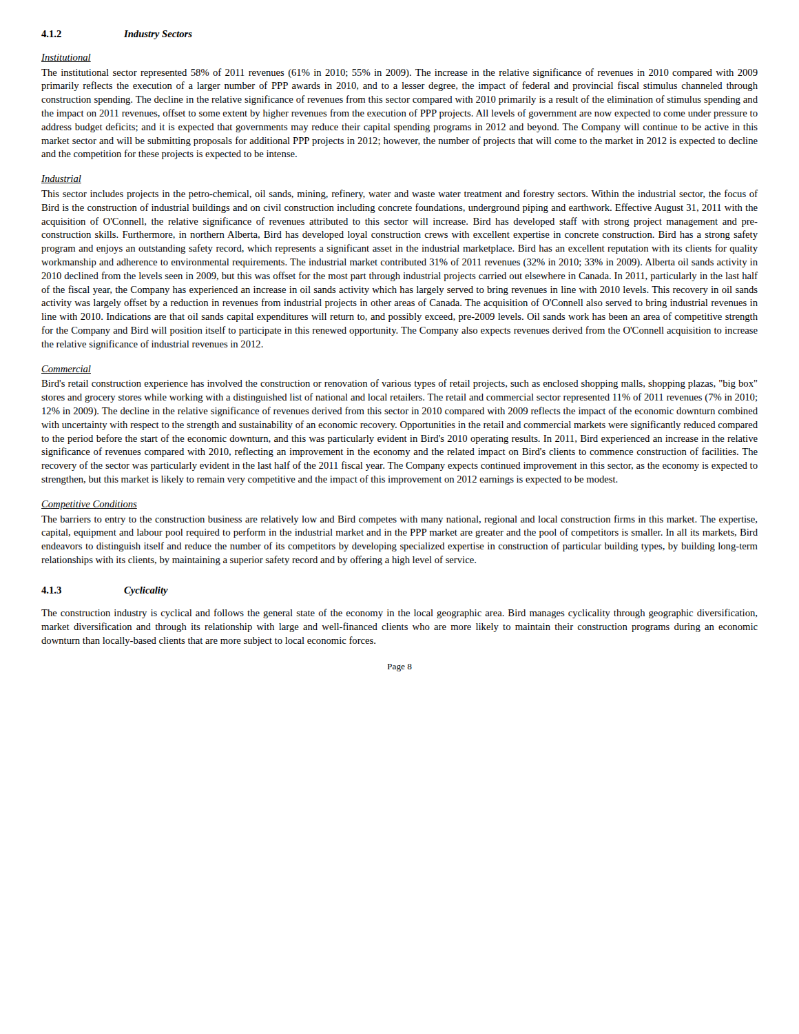4.1.2 Industry Sectors
Institutional
The institutional sector represented 58% of 2011 revenues (61% in 2010; 55% in 2009). The increase in the relative significance of revenues in 2010 compared with 2009 primarily reflects the execution of a larger number of PPP awards in 2010, and to a lesser degree, the impact of federal and provincial fiscal stimulus channeled through construction spending. The decline in the relative significance of revenues from this sector compared with 2010 primarily is a result of the elimination of stimulus spending and the impact on 2011 revenues, offset to some extent by higher revenues from the execution of PPP projects. All levels of government are now expected to come under pressure to address budget deficits; and it is expected that governments may reduce their capital spending programs in 2012 and beyond. The Company will continue to be active in this market sector and will be submitting proposals for additional PPP projects in 2012; however, the number of projects that will come to the market in 2012 is expected to decline and the competition for these projects is expected to be intense.
Industrial
This sector includes projects in the petro-chemical, oil sands, mining, refinery, water and waste water treatment and forestry sectors. Within the industrial sector, the focus of Bird is the construction of industrial buildings and on civil construction including concrete foundations, underground piping and earthwork. Effective August 31, 2011 with the acquisition of O'Connell, the relative significance of revenues attributed to this sector will increase. Bird has developed staff with strong project management and pre-construction skills. Furthermore, in northern Alberta, Bird has developed loyal construction crews with excellent expertise in concrete construction. Bird has a strong safety program and enjoys an outstanding safety record, which represents a significant asset in the industrial marketplace. Bird has an excellent reputation with its clients for quality workmanship and adherence to environmental requirements. The industrial market contributed 31% of 2011 revenues (32% in 2010; 33% in 2009). Alberta oil sands activity in 2010 declined from the levels seen in 2009, but this was offset for the most part through industrial projects carried out elsewhere in Canada. In 2011, particularly in the last half of the fiscal year, the Company has experienced an increase in oil sands activity which has largely served to bring revenues in line with 2010 levels. This recovery in oil sands activity was largely offset by a reduction in revenues from industrial projects in other areas of Canada. The acquisition of O'Connell also served to bring industrial revenues in line with 2010. Indications are that oil sands capital expenditures will return to, and possibly exceed, pre-2009 levels. Oil sands work has been an area of competitive strength for the Company and Bird will position itself to participate in this renewed opportunity. The Company also expects revenues derived from the O'Connell acquisition to increase the relative significance of industrial revenues in 2012.
Commercial
Bird's retail construction experience has involved the construction or renovation of various types of retail projects, such as enclosed shopping malls, shopping plazas, "big box" stores and grocery stores while working with a distinguished list of national and local retailers. The retail and commercial sector represented 11% of 2011 revenues (7% in 2010; 12% in 2009). The decline in the relative significance of revenues derived from this sector in 2010 compared with 2009 reflects the impact of the economic downturn combined with uncertainty with respect to the strength and sustainability of an economic recovery. Opportunities in the retail and commercial markets were significantly reduced compared to the period before the start of the economic downturn, and this was particularly evident in Bird's 2010 operating results. In 2011, Bird experienced an increase in the relative significance of revenues compared with 2010, reflecting an improvement in the economy and the related impact on Bird's clients to commence construction of facilities. The recovery of the sector was particularly evident in the last half of the 2011 fiscal year. The Company expects continued improvement in this sector, as the economy is expected to strengthen, but this market is likely to remain very competitive and the impact of this improvement on 2012 earnings is expected to be modest.
Competitive Conditions
The barriers to entry to the construction business are relatively low and Bird competes with many national, regional and local construction firms in this market. The expertise, capital, equipment and labour pool required to perform in the industrial market and in the PPP market are greater and the pool of competitors is smaller. In all its markets, Bird endeavors to distinguish itself and reduce the number of its competitors by developing specialized expertise in construction of particular building types, by building long-term relationships with its clients, by maintaining a superior safety record and by offering a high level of service.
4.1.3 Cyclicality
The construction industry is cyclical and follows the general state of the economy in the local geographic area. Bird manages cyclicality through geographic diversification, market diversification and through its relationship with large and well-financed clients who are more likely to maintain their construction programs during an economic downturn than locally-based clients that are more subject to local economic forces.
Page 8